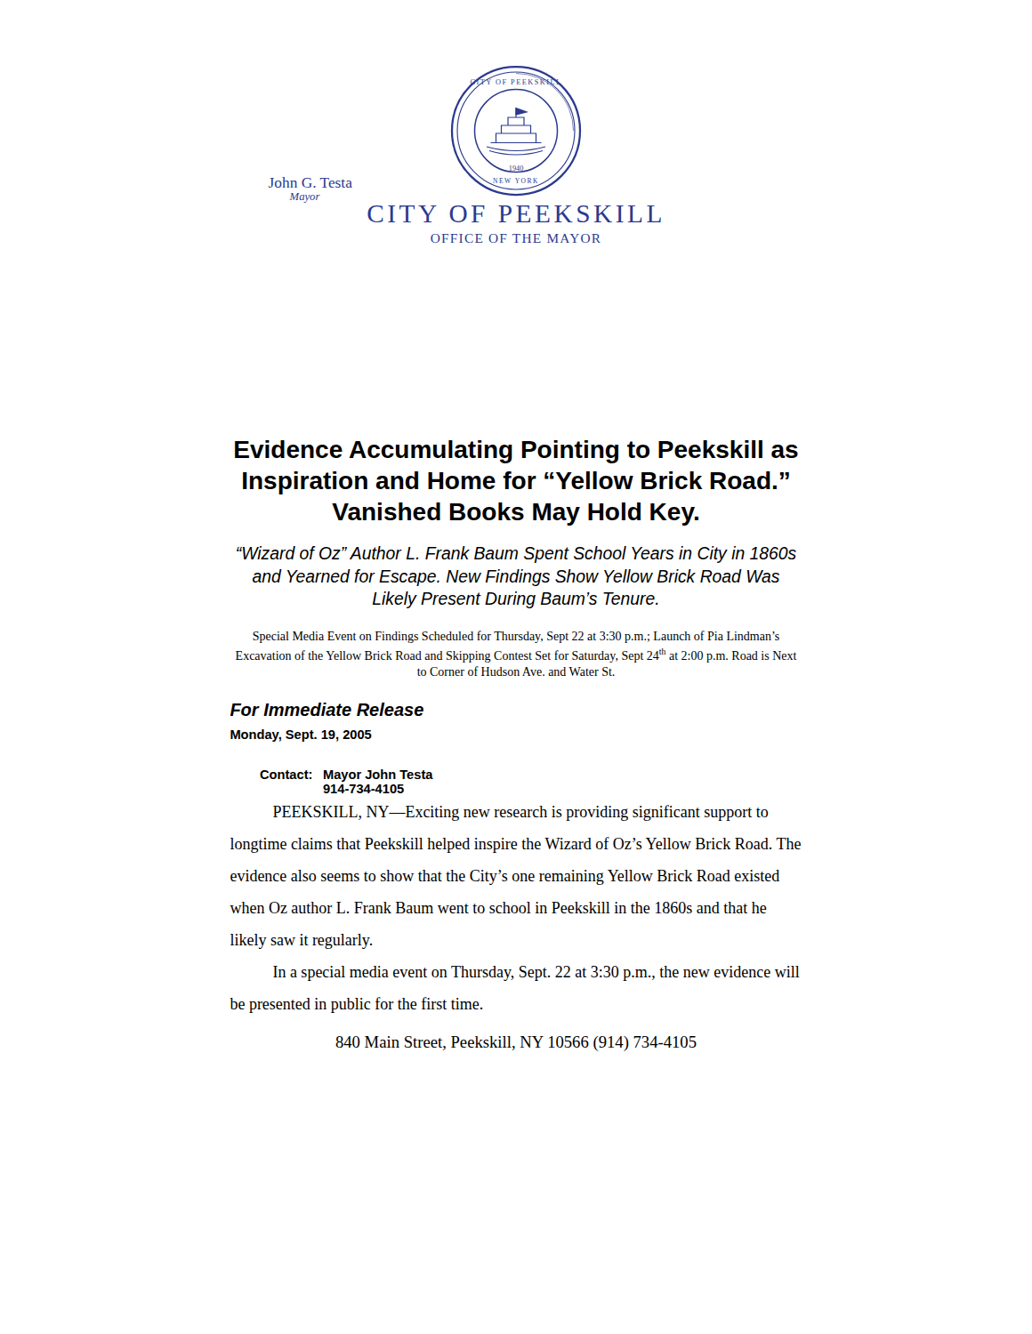CITY OF PEEKSKILL NEW YORK 1940
CITY OF PEEKSKILL
OFFICE OF THE MAYOR
John G. Testa
Mayor
Evidence Accumulating Pointing to Peekskill as Inspiration and Home for “Yellow Brick Road.” Vanished Books May Hold Key.
“Wizard of Oz” Author L. Frank Baum Spent School Years in City in 1860s and Yearned for Escape. New Findings Show Yellow Brick Road Was Likely Present During Baum’s Tenure.
Special Media Event on Findings Scheduled for Thursday, Sept 22 at 3:30 p.m.; Launch of Pia Lindman’s Excavation of the Yellow Brick Road and Skipping Contest Set for Saturday, Sept 24th at 2:00 p.m. Road is Next to Corner of Hudson Ave. and Water St.
For Immediate Release
Monday, Sept. 19, 2005
| Contact: | Mayor John Testa |
| | 914-734-4105 |
PEEKSKILL, NY—Exciting new research is providing significant support to longtime claims that Peekskill helped inspire the Wizard of Oz’s Yellow Brick Road. The evidence also seems to show that the City’s one remaining Yellow Brick Road existed when Oz author L. Frank Baum went to school in Peekskill in the 1860s and that he likely saw it regularly.
In a special media event on Thursday, Sept. 22 at 3:30 p.m., the new evidence will be presented in public for the first time.
840 Main Street, Peekskill, NY 10566 (914) 734-4105